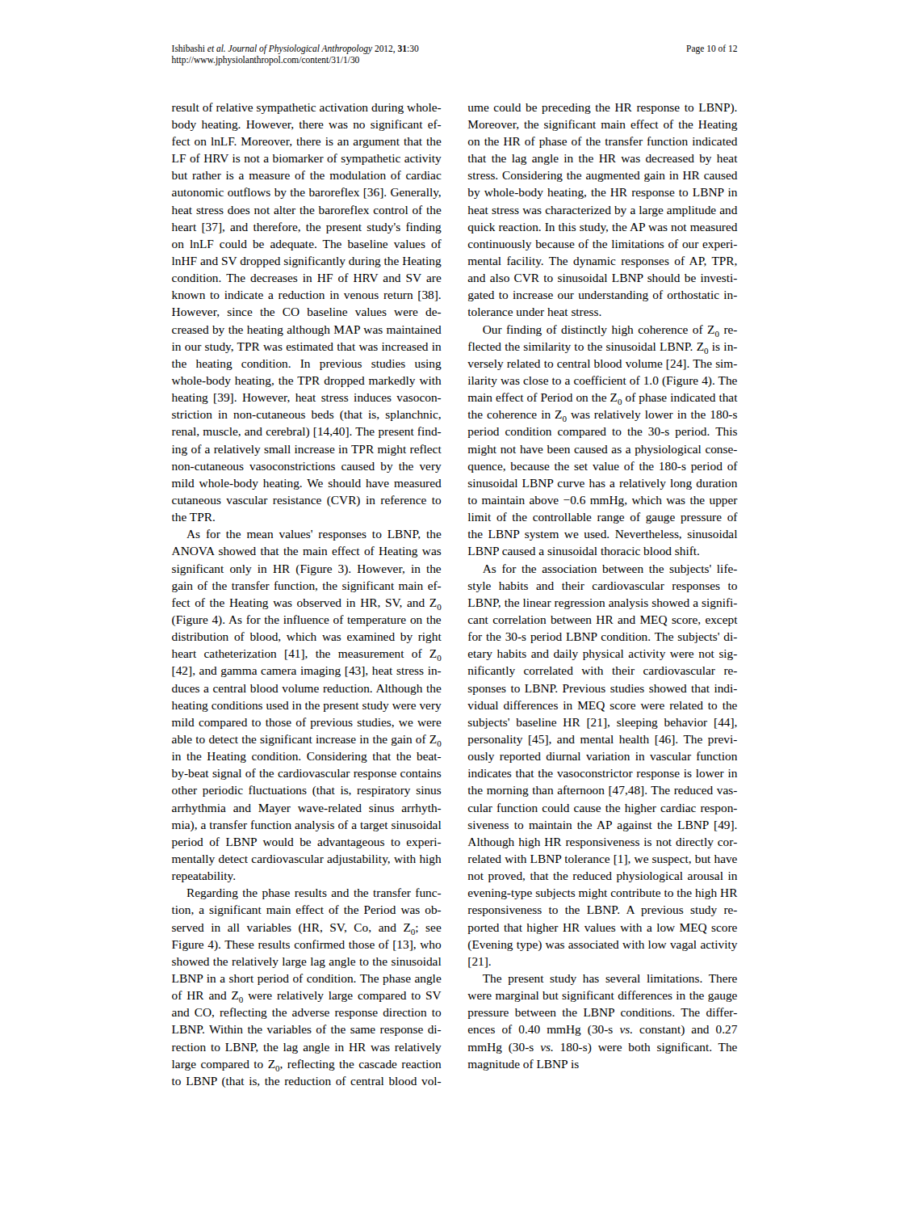Ishibashi et al. Journal of Physiological Anthropology 2012, 31:30
http://www.jphysiolanthropol.com/content/31/1/30
Page 10 of 12
result of relative sympathetic activation during whole-body heating. However, there was no significant effect on lnLF. Moreover, there is an argument that the LF of HRV is not a biomarker of sympathetic activity but rather is a measure of the modulation of cardiac autonomic outflows by the baroreflex [36]. Generally, heat stress does not alter the baroreflex control of the heart [37], and therefore, the present study's finding on lnLF could be adequate. The baseline values of lnHF and SV dropped significantly during the Heating condition. The decreases in HF of HRV and SV are known to indicate a reduction in venous return [38]. However, since the CO baseline values were decreased by the heating although MAP was maintained in our study, TPR was estimated that was increased in the heating condition. In previous studies using whole-body heating, the TPR dropped markedly with heating [39]. However, heat stress induces vasoconstriction in non-cutaneous beds (that is, splanchnic, renal, muscle, and cerebral) [14,40]. The present finding of a relatively small increase in TPR might reflect non-cutaneous vasoconstrictions caused by the very mild whole-body heating. We should have measured cutaneous vascular resistance (CVR) in reference to the TPR.
As for the mean values' responses to LBNP, the ANOVA showed that the main effect of Heating was significant only in HR (Figure 3). However, in the gain of the transfer function, the significant main effect of the Heating was observed in HR, SV, and Z0 (Figure 4). As for the influence of temperature on the distribution of blood, which was examined by right heart catheterization [41], the measurement of Z0 [42], and gamma camera imaging [43], heat stress induces a central blood volume reduction. Although the heating conditions used in the present study were very mild compared to those of previous studies, we were able to detect the significant increase in the gain of Z0 in the Heating condition. Considering that the beat-by-beat signal of the cardiovascular response contains other periodic fluctuations (that is, respiratory sinus arrhythmia and Mayer wave-related sinus arrhythmia), a transfer function analysis of a target sinusoidal period of LBNP would be advantageous to experimentally detect cardiovascular adjustability, with high repeatability.
Regarding the phase results and the transfer function, a significant main effect of the Period was observed in all variables (HR, SV, Co, and Z0; see Figure 4). These results confirmed those of [13], who showed the relatively large lag angle to the sinusoidal LBNP in a short period of condition. The phase angle of HR and Z0 were relatively large compared to SV and CO, reflecting the adverse response direction to LBNP. Within the variables of the same response direction to LBNP, the lag angle in HR was relatively large compared to Z0, reflecting the cascade reaction to LBNP (that is, the reduction of central blood volume could be preceding the HR response to LBNP). Moreover, the significant main effect of the Heating on the HR of phase of the transfer function indicated that the lag angle in the HR was decreased by heat stress. Considering the augmented gain in HR caused by whole-body heating, the HR response to LBNP in heat stress was characterized by a large amplitude and quick reaction. In this study, the AP was not measured continuously because of the limitations of our experimental facility. The dynamic responses of AP, TPR, and also CVR to sinusoidal LBNP should be investigated to increase our understanding of orthostatic intolerance under heat stress.
Our finding of distinctly high coherence of Z0 reflected the similarity to the sinusoidal LBNP. Z0 is inversely related to central blood volume [24]. The similarity was close to a coefficient of 1.0 (Figure 4). The main effect of Period on the Z0 of phase indicated that the coherence in Z0 was relatively lower in the 180-s period condition compared to the 30-s period. This might not have been caused as a physiological consequence, because the set value of the 180-s period of sinusoidal LBNP curve has a relatively long duration to maintain above −0.6 mmHg, which was the upper limit of the controllable range of gauge pressure of the LBNP system we used. Nevertheless, sinusoidal LBNP caused a sinusoidal thoracic blood shift.
As for the association between the subjects' lifestyle habits and their cardiovascular responses to LBNP, the linear regression analysis showed a significant correlation between HR and MEQ score, except for the 30-s period LBNP condition. The subjects' dietary habits and daily physical activity were not significantly correlated with their cardiovascular responses to LBNP. Previous studies showed that individual differences in MEQ score were related to the subjects' baseline HR [21], sleeping behavior [44], personality [45], and mental health [46]. The previously reported diurnal variation in vascular function indicates that the vasoconstrictor response is lower in the morning than afternoon [47,48]. The reduced vascular function could cause the higher cardiac responsiveness to maintain the AP against the LBNP [49]. Although high HR responsiveness is not directly correlated with LBNP tolerance [1], we suspect, but have not proved, that the reduced physiological arousal in evening-type subjects might contribute to the high HR responsiveness to the LBNP. A previous study reported that higher HR values with a low MEQ score (Evening type) was associated with low vagal activity [21].
The present study has several limitations. There were marginal but significant differences in the gauge pressure between the LBNP conditions. The differences of 0.40 mmHg (30-s vs. constant) and 0.27 mmHg (30-s vs. 180-s) were both significant. The magnitude of LBNP is